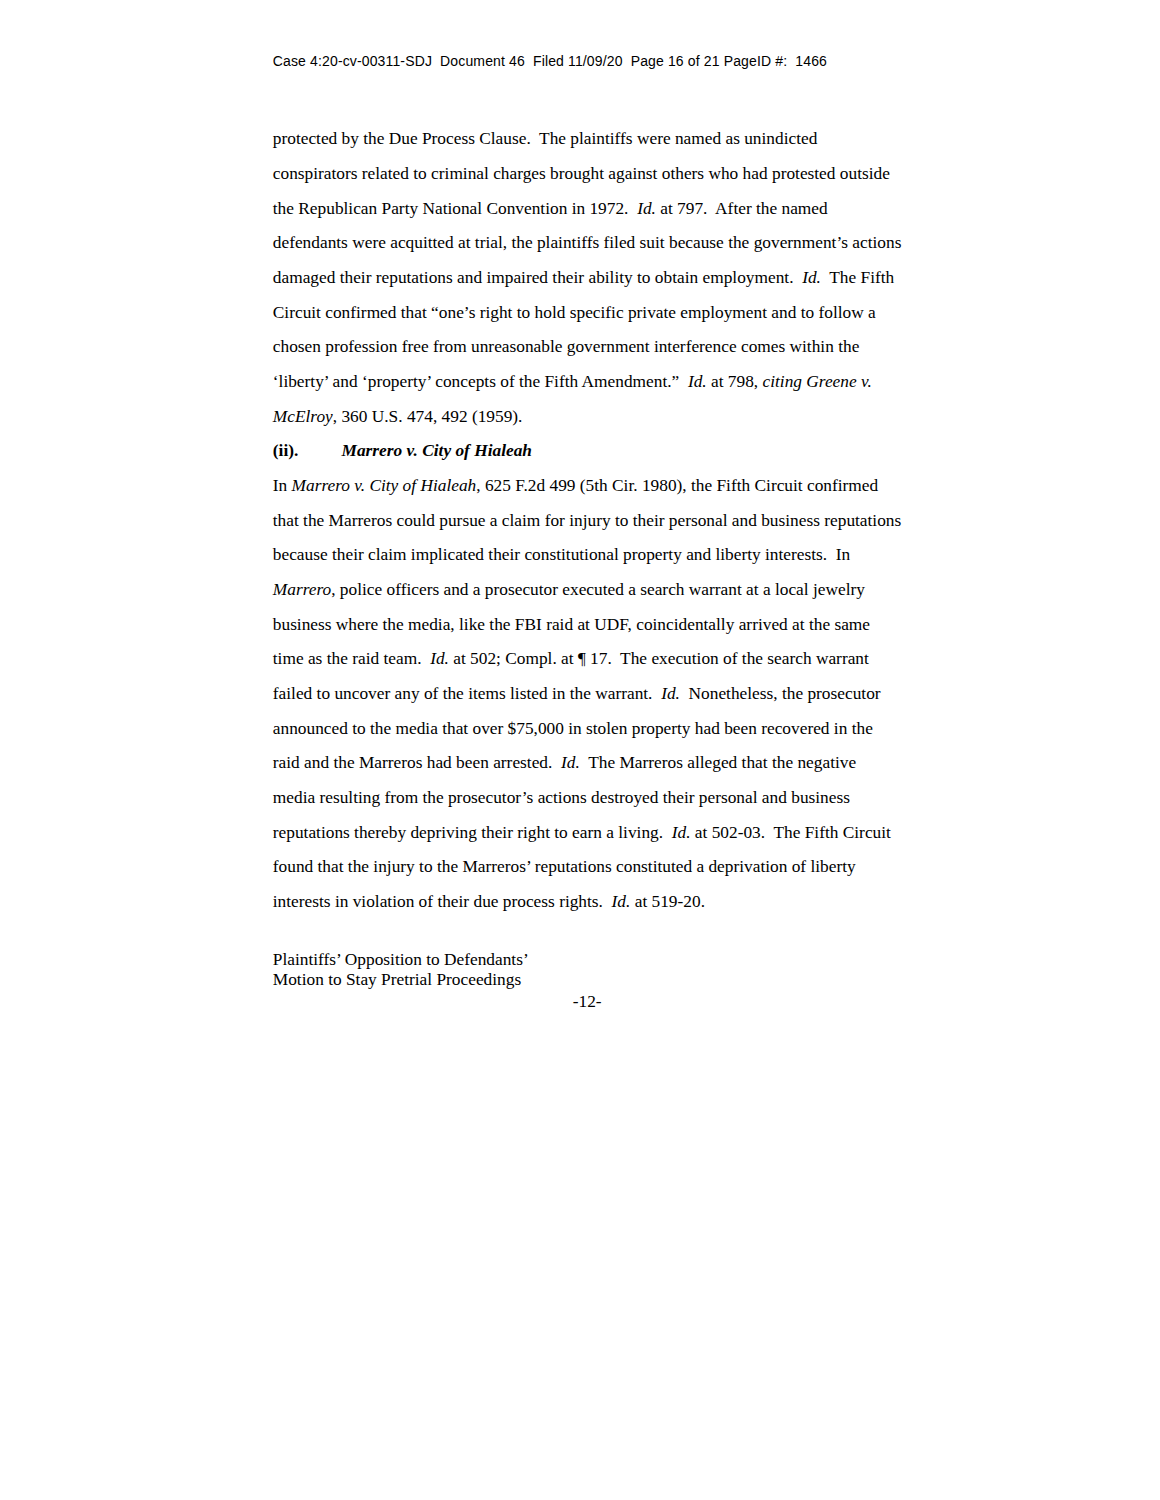Case 4:20-cv-00311-SDJ Document 46 Filed 11/09/20 Page 16 of 21 PageID #: 1466
protected by the Due Process Clause. The plaintiffs were named as unindicted conspirators related to criminal charges brought against others who had protested outside the Republican Party National Convention in 1972. Id. at 797. After the named defendants were acquitted at trial, the plaintiffs filed suit because the government’s actions damaged their reputations and impaired their ability to obtain employment. Id. The Fifth Circuit confirmed that “one’s right to hold specific private employment and to follow a chosen profession free from unreasonable government interference comes within the ‘liberty’ and ‘property’ concepts of the Fifth Amendment.” Id. at 798, citing Greene v. McElroy, 360 U.S. 474, 492 (1959).
(ii). Marrero v. City of Hialeah
In Marrero v. City of Hialeah, 625 F.2d 499 (5th Cir. 1980), the Fifth Circuit confirmed that the Marreros could pursue a claim for injury to their personal and business reputations because their claim implicated their constitutional property and liberty interests. In Marrero, police officers and a prosecutor executed a search warrant at a local jewelry business where the media, like the FBI raid at UDF, coincidentally arrived at the same time as the raid team. Id. at 502; Compl. at ¶ 17. The execution of the search warrant failed to uncover any of the items listed in the warrant. Id. Nonetheless, the prosecutor announced to the media that over $75,000 in stolen property had been recovered in the raid and the Marreros had been arrested. Id. The Marreros alleged that the negative media resulting from the prosecutor’s actions destroyed their personal and business reputations thereby depriving their right to earn a living. Id. at 502-03. The Fifth Circuit found that the injury to the Marreros’ reputations constituted a deprivation of liberty interests in violation of their due process rights. Id. at 519-20.
Plaintiffs’ Opposition to Defendants’
Motion to Stay Pretrial Proceedings
-12-